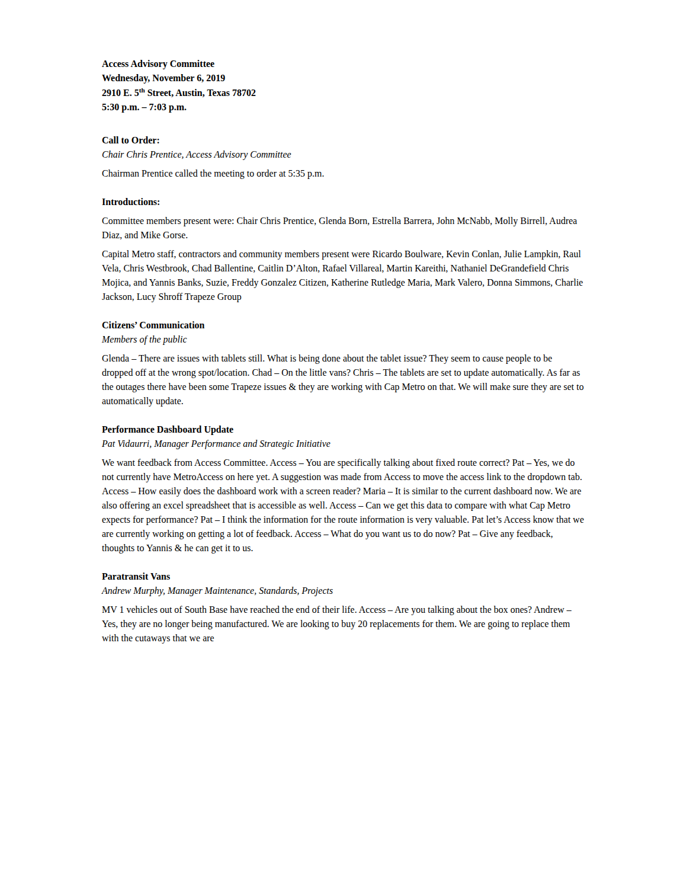Access Advisory Committee
Wednesday, November 6, 2019
2910 E. 5th Street, Austin, Texas 78702
5:30 p.m. – 7:03 p.m.
Call to Order:
Chair Chris Prentice, Access Advisory Committee
Chairman Prentice called the meeting to order at 5:35 p.m.
Introductions:
Committee members present were: Chair Chris Prentice, Glenda Born, Estrella Barrera, John McNabb, Molly Birrell, Audrea Diaz, and Mike Gorse.
Capital Metro staff, contractors and community members present were Ricardo Boulware, Kevin Conlan, Julie Lampkin, Raul Vela, Chris Westbrook, Chad Ballentine, Caitlin D’Alton, Rafael Villareal, Martin Kareithi, Nathaniel DeGrandefield Chris Mojica, and Yannis Banks, Suzie, Freddy Gonzalez Citizen, Katherine Rutledge Maria, Mark Valero, Donna Simmons, Charlie Jackson, Lucy Shroff Trapeze Group
Citizens’ Communication
Members of the public
Glenda – There are issues with tablets still. What is being done about the tablet issue? They seem to cause people to be dropped off at the wrong spot/location. Chad – On the little vans? Chris – The tablets are set to update automatically. As far as the outages there have been some Trapeze issues & they are working with Cap Metro on that. We will make sure they are set to automatically update.
Performance Dashboard Update
Pat Vidaurri, Manager Performance and Strategic Initiative
We want feedback from Access Committee. Access – You are specifically talking about fixed route correct? Pat – Yes, we do not currently have MetroAccess on here yet. A suggestion was made from Access to move the access link to the dropdown tab. Access – How easily does the dashboard work with a screen reader? Maria – It is similar to the current dashboard now. We are also offering an excel spreadsheet that is accessible as well. Access – Can we get this data to compare with what Cap Metro expects for performance? Pat – I think the information for the route information is very valuable. Pat let’s Access know that we are currently working on getting a lot of feedback. Access – What do you want us to do now? Pat – Give any feedback, thoughts to Yannis & he can get it to us.
Paratransit Vans
Andrew Murphy, Manager Maintenance, Standards, Projects
MV 1 vehicles out of South Base have reached the end of their life. Access – Are you talking about the box ones? Andrew – Yes, they are no longer being manufactured. We are looking to buy 20 replacements for them. We are going to replace them with the cutaways that we are